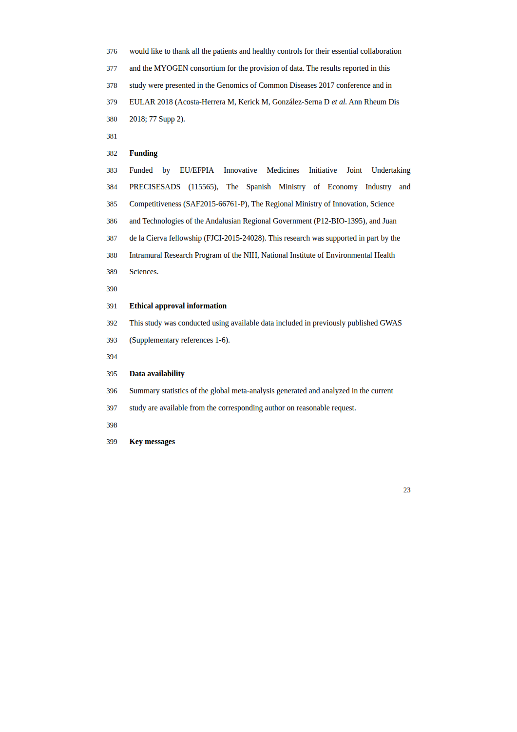376
would like to thank all the patients and healthy controls for their essential collaboration
377
and the MYOGEN consortium for the provision of data. The results reported in this
378
study were presented in the Genomics of Common Diseases 2017 conference and in
379
EULAR 2018 (Acosta-Herrera M, Kerick M, González-Serna D et al. Ann Rheum Dis
380
2018; 77 Supp 2).
381
382
Funding
383
Funded by EU/EFPIA Innovative Medicines Initiative Joint Undertaking
384
PRECISESADS(115565), The Spanish Ministry of Economy Industry and
385
Competitiveness (SAF2015-66761-P), The Regional Ministry of Innovation, Science
386
and Technologies of the Andalusian Regional Government (P12-BIO-1395), and Juan
387
de la Cierva fellowship (FJCI-2015-24028). This research was supported in part by the
388
Intramural Research Program of the NIH, National Institute of Environmental Health
389
Sciences.
390
391
Ethical approval information
392
This study was conducted using available data included in previously published GWAS
393
(Supplementary references 1-6).
394
395
Data availability
396
Summary statistics of the global meta-analysis generated and analyzed in the current
397
study are available from the corresponding author on reasonable request.
398
399
Key messages
23